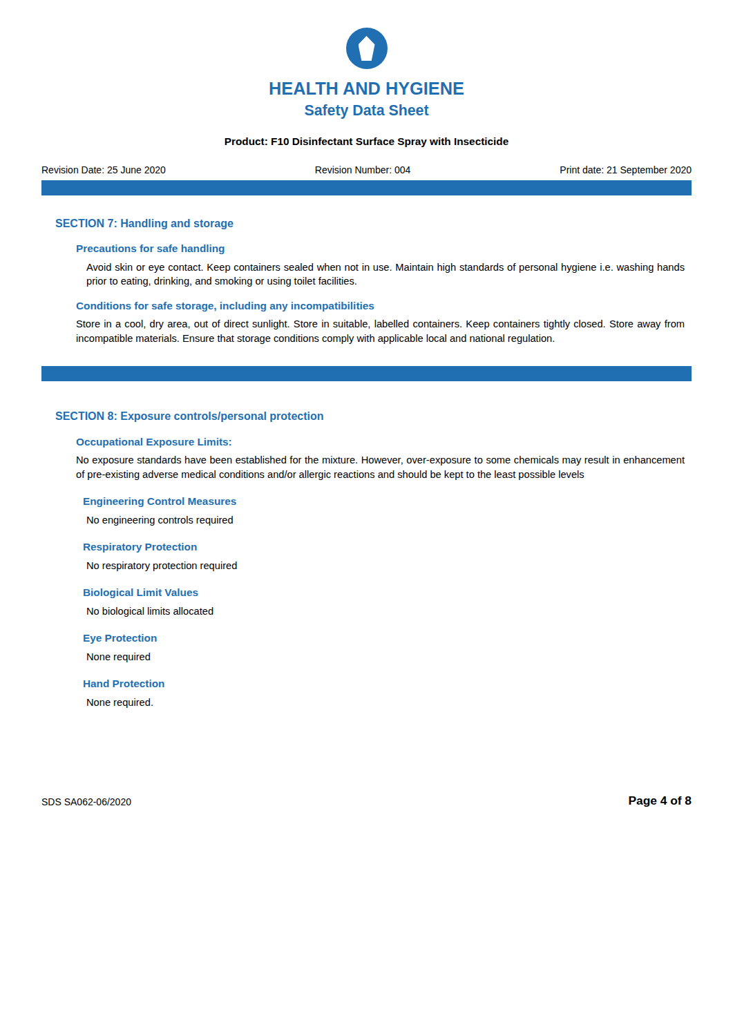HEALTH AND HYGIENE
Safety Data Sheet
Product: F10 Disinfectant Surface Spray with Insecticide
Revision Date: 25 June 2020 Revision Number: 004 Print date: 21 September 2020
SECTION 7: Handling and storage
Precautions for safe handling
Avoid skin or eye contact. Keep containers sealed when not in use. Maintain high standards of personal hygiene i.e. washing hands prior to eating, drinking, and smoking or using toilet facilities.
Conditions for safe storage, including any incompatibilities
Store in a cool, dry area, out of direct sunlight. Store in suitable, labelled containers. Keep containers tightly closed. Store away from incompatible materials. Ensure that storage conditions comply with applicable local and national regulation.
SECTION 8: Exposure controls/personal protection
Occupational Exposure Limits:
No exposure standards have been established for the mixture. However, over-exposure to some chemicals may result in enhancement of pre-existing adverse medical conditions and/or allergic reactions and should be kept to the least possible levels
Engineering Control Measures
No engineering controls required
Respiratory Protection
No respiratory protection required
Biological Limit Values
No biological limits allocated
Eye Protection
None required
Hand Protection
None required.
SDS SA062-06/2020 Page 4 of 8